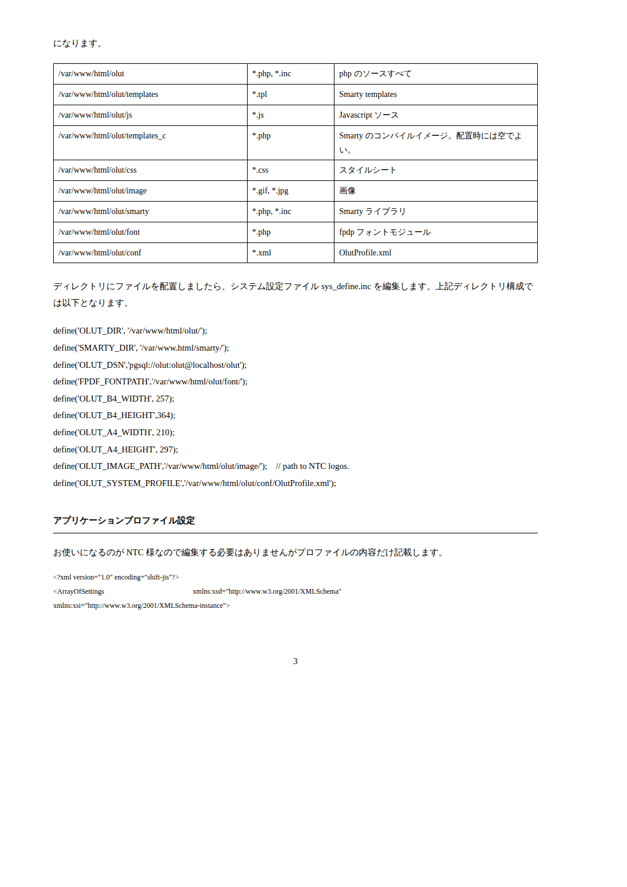になります。
| /var/www/html/olut | *.php, *.inc | php のソースすべて |
| /var/www/html/olut/templates | *.tpl | Smarty templates |
| /var/www/html/olut/js | *.js | Javascript ソース |
| /var/www/html/olut/templates_c | *.php | Smarty のコンパイルイメージ。配置時には空でよい。 |
| /var/www/html/olut/css | *.css | スタイルシート |
| /var/www/html/olut/image | *.gif, *.jpg | 画像 |
| /var/www/html/olut/smarty | *.php, *.inc | Smarty ライブラリ |
| /var/www/html/olut/font | *.php | fpdp フォントモジュール |
| /var/www/html/olut/conf | *.xml | OlutProfile.xml |
ディレクトリにファイルを配置しましたら、システム設定ファイル sys_define.inc を編集します。上記ディレクトリ構成では以下となります。
define('OLUT_DIR', '/var/www/html/olut/');
define('SMARTY_DIR', '/var/www.html/smarty/');
define('OLUT_DSN','pgsql://olut:olut@localhost/olut');
define('FPDF_FONTPATH','/var/www/html/olut/font/');
define('OLUT_B4_WIDTH', 257);
define('OLUT_B4_HEIGHT',364);
define('OLUT_A4_WIDTH', 210);
define('OLUT_A4_HEIGHT', 297);
define('OLUT_IMAGE_PATH','/var/www/html/olut/image/'); // path to NTC logos.
define('OLUT_SYSTEM_PROFILE','/var/www/html/olut/conf/OlutProfile.xml');
アプリケーションプロファイル設定
お使いになるのが NTC 様なので編集する必要はありませんがプロファイルの内容だけ記載します。
<?xml version="1.0" encoding="shift-jis"?>
<ArrayOfSettings xmlns:xsd="http://www.w3.org/2001/XMLSchema"
xmlns:xsi="http://www.w3.org/2001/XMLSchema-instance">
3